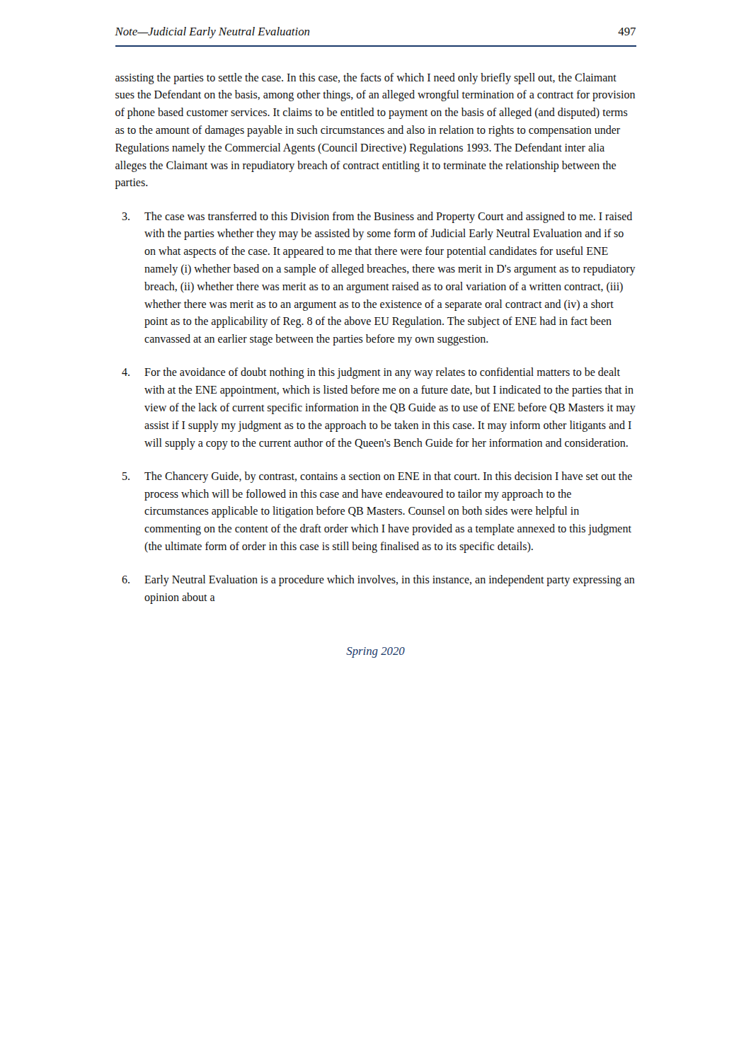Note—Judicial Early Neutral Evaluation 497
assisting the parties to settle the case. In this case, the facts of which I need only briefly spell out, the Claimant sues the Defendant on the basis, among other things, of an alleged wrongful termination of a contract for provision of phone based customer services. It claims to be entitled to payment on the basis of alleged (and disputed) terms as to the amount of damages payable in such circumstances and also in relation to rights to compensation under Regulations namely the Commercial Agents (Council Directive) Regulations 1993. The Defendant inter alia alleges the Claimant was in repudiatory breach of contract entitling it to terminate the relationship between the parties.
The case was transferred to this Division from the Business and Property Court and assigned to me. I raised with the parties whether they may be assisted by some form of Judicial Early Neutral Evaluation and if so on what aspects of the case. It appeared to me that there were four potential candidates for useful ENE namely (i) whether based on a sample of alleged breaches, there was merit in D's argument as to repudiatory breach, (ii) whether there was merit as to an argument raised as to oral variation of a written contract, (iii) whether there was merit as to an argument as to the existence of a separate oral contract and (iv) a short point as to the applicability of Reg. 8 of the above EU Regulation. The subject of ENE had in fact been canvassed at an earlier stage between the parties before my own suggestion.
For the avoidance of doubt nothing in this judgment in any way relates to confidential matters to be dealt with at the ENE appointment, which is listed before me on a future date, but I indicated to the parties that in view of the lack of current specific information in the QB Guide as to use of ENE before QB Masters it may assist if I supply my judgment as to the approach to be taken in this case. It may inform other litigants and I will supply a copy to the current author of the Queen's Bench Guide for her information and consideration.
The Chancery Guide, by contrast, contains a section on ENE in that court. In this decision I have set out the process which will be followed in this case and have endeavoured to tailor my approach to the circumstances applicable to litigation before QB Masters. Counsel on both sides were helpful in commenting on the content of the draft order which I have provided as a template annexed to this judgment (the ultimate form of order in this case is still being finalised as to its specific details).
Early Neutral Evaluation is a procedure which involves, in this instance, an independent party expressing an opinion about a
Spring 2020